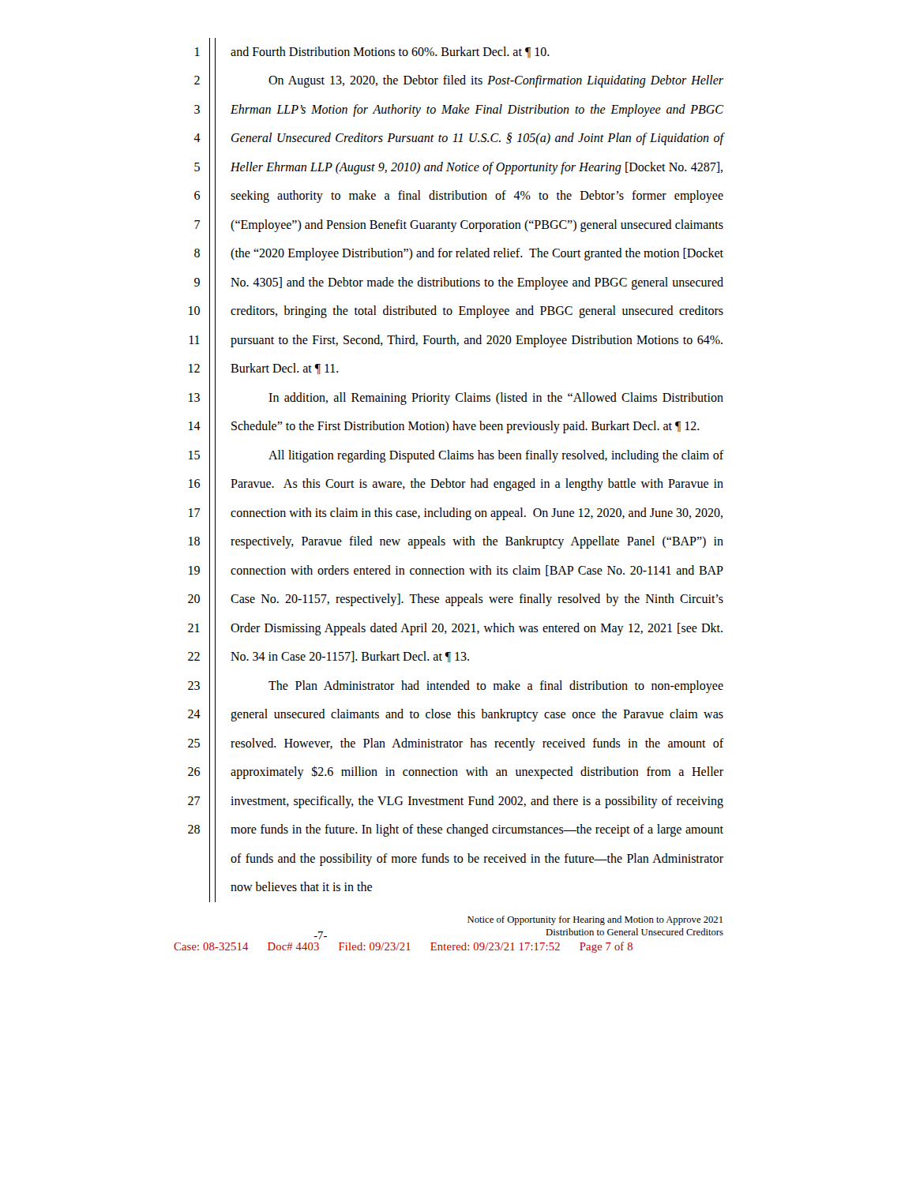1
2
3
4
5
6
7
8
9
10
11
12
13
14
15
16
17
18
19
20
21
22
23
24
25
26
27
28
and Fourth Distribution Motions to 60%. Burkart Decl. at ¶ 10.
On August 13, 2020, the Debtor filed its Post-Confirmation Liquidating Debtor Heller Ehrman LLP’s Motion for Authority to Make Final Distribution to the Employee and PBGC General Unsecured Creditors Pursuant to 11 U.S.C. § 105(a) and Joint Plan of Liquidation of Heller Ehrman LLP (August 9, 2010) and Notice of Opportunity for Hearing [Docket No. 4287], seeking authority to make a final distribution of 4% to the Debtor’s former employee (“Employee”) and Pension Benefit Guaranty Corporation (“PBGC”) general unsecured claimants (the “2020 Employee Distribution”) and for related relief. The Court granted the motion [Docket No. 4305] and the Debtor made the distributions to the Employee and PBGC general unsecured creditors, bringing the total distributed to Employee and PBGC general unsecured creditors pursuant to the First, Second, Third, Fourth, and 2020 Employee Distribution Motions to 64%. Burkart Decl. at ¶ 11.
In addition, all Remaining Priority Claims (listed in the “Allowed Claims Distribution Schedule” to the First Distribution Motion) have been previously paid. Burkart Decl. at ¶ 12.
All litigation regarding Disputed Claims has been finally resolved, including the claim of Paravue. As this Court is aware, the Debtor had engaged in a lengthy battle with Paravue in connection with its claim in this case, including on appeal. On June 12, 2020, and June 30, 2020, respectively, Paravue filed new appeals with the Bankruptcy Appellate Panel (“BAP”) in connection with orders entered in connection with its claim [BAP Case No. 20-1141 and BAP Case No. 20-1157, respectively]. These appeals were finally resolved by the Ninth Circuit’s Order Dismissing Appeals dated April 20, 2021, which was entered on May 12, 2021 [see Dkt. No. 34 in Case 20-1157]. Burkart Decl. at ¶ 13.
The Plan Administrator had intended to make a final distribution to non-employee general unsecured claimants and to close this bankruptcy case once the Paravue claim was resolved. However, the Plan Administrator has recently received funds in the amount of approximately $2.6 million in connection with an unexpected distribution from a Heller investment, specifically, the VLG Investment Fund 2002, and there is a possibility of receiving more funds in the future. In light of these changed circumstances—the receipt of a large amount of funds and the possibility of more funds to be received in the future—the Plan Administrator now believes that it is in the
-7-
Notice of Opportunity for Hearing and Motion to Approve 2021
Distribution to General Unsecured Creditors
Case: 08-32514 Doc# 4403 Filed: 09/23/21 Entered: 09/23/21 17:17:52 Page 7 of 8